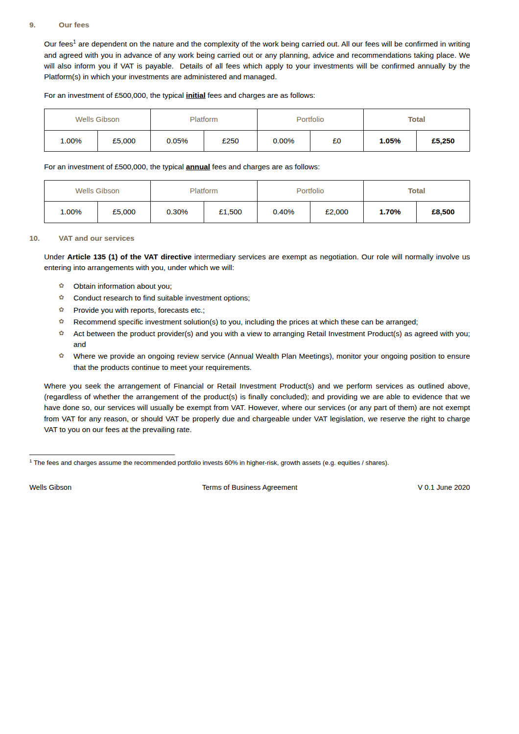9. Our fees
Our fees1 are dependent on the nature and the complexity of the work being carried out. All our fees will be confirmed in writing and agreed with you in advance of any work being carried out or any planning, advice and recommendations taking place. We will also inform you if VAT is payable. Details of all fees which apply to your investments will be confirmed annually by the Platform(s) in which your investments are administered and managed.
For an investment of £500,000, the typical initial fees and charges are as follows:
| Wells Gibson | Platform | Portfolio | Total |
| --- | --- | --- | --- |
| 1.00% | £5,000 | 0.05% | £250 | 0.00% | £0 | 1.05% | £5,250 |
For an investment of £500,000, the typical annual fees and charges are as follows:
| Wells Gibson | Platform | Portfolio | Total |
| --- | --- | --- | --- |
| 1.00% | £5,000 | 0.30% | £1,500 | 0.40% | £2,000 | 1.70% | £8,500 |
10. VAT and our services
Under Article 135 (1) of the VAT directive intermediary services are exempt as negotiation. Our role will normally involve us entering into arrangements with you, under which we will:
Obtain information about you;
Conduct research to find suitable investment options;
Provide you with reports, forecasts etc.;
Recommend specific investment solution(s) to you, including the prices at which these can be arranged;
Act between the product provider(s) and you with a view to arranging Retail Investment Product(s) as agreed with you; and
Where we provide an ongoing review service (Annual Wealth Plan Meetings), monitor your ongoing position to ensure that the products continue to meet your requirements.
Where you seek the arrangement of Financial or Retail Investment Product(s) and we perform services as outlined above, (regardless of whether the arrangement of the product(s) is finally concluded); and providing we are able to evidence that we have done so, our services will usually be exempt from VAT. However, where our services (or any part of them) are not exempt from VAT for any reason, or should VAT be properly due and chargeable under VAT legislation, we reserve the right to charge VAT to you on our fees at the prevailing rate.
1 The fees and charges assume the recommended portfolio invests 60% in higher-risk, growth assets (e.g. equities / shares).
Wells Gibson
Terms of Business Agreement
V 0.1 June 2020